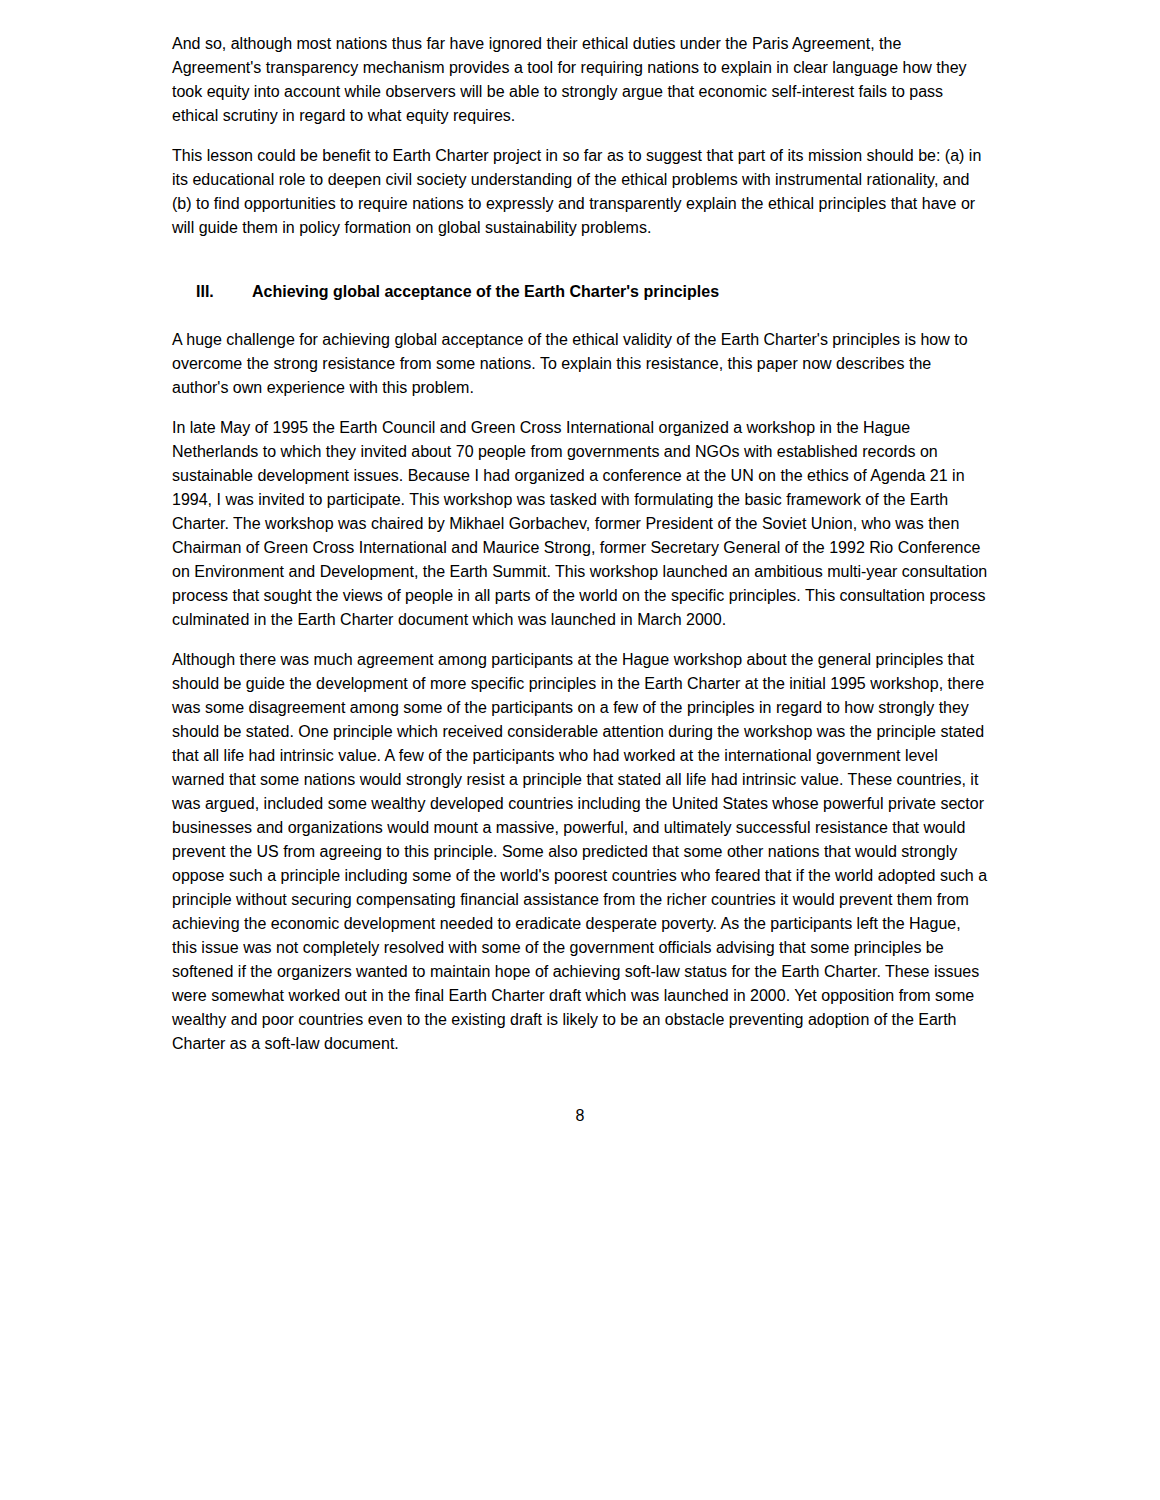And so, although most nations thus far have ignored their ethical duties under the Paris Agreement, the Agreement's transparency mechanism provides a tool for requiring nations to explain in clear language how they took equity into account while observers will be able to strongly argue that economic self-interest fails to pass ethical scrutiny in regard to what equity requires.
This lesson could be benefit to Earth Charter project in so far as to suggest that part of its mission should be: (a) in its educational role to deepen civil society understanding of the ethical problems with instrumental rationality, and (b) to find opportunities to require nations to expressly and transparently explain the ethical principles that have or will guide them in policy formation on global sustainability problems.
III. Achieving global acceptance of the Earth Charter's principles
A huge challenge for achieving global acceptance of the ethical validity of the Earth Charter's principles is how to overcome the strong resistance from some nations. To explain this resistance, this paper now describes the author's own experience with this problem.
In late May of 1995 the Earth Council and Green Cross International organized a workshop in the Hague Netherlands to which they invited about 70 people from governments and NGOs with established records on sustainable development issues. Because I had organized a conference at the UN on the ethics of Agenda 21 in 1994, I was invited to participate. This workshop was tasked with formulating the basic framework of the Earth Charter. The workshop was chaired by Mikhael Gorbachev, former President of the Soviet Union, who was then Chairman of Green Cross International and Maurice Strong, former Secretary General of the 1992 Rio Conference on Environment and Development, the Earth Summit. This workshop launched an ambitious multi-year consultation process that sought the views of people in all parts of the world on the specific principles. This consultation process culminated in the Earth Charter document which was launched in March 2000.
Although there was much agreement among participants at the Hague workshop about the general principles that should be guide the development of more specific principles in the Earth Charter at the initial 1995 workshop, there was some disagreement among some of the participants on a few of the principles in regard to how strongly they should be stated. One principle which received considerable attention during the workshop was the principle stated that all life had intrinsic value. A few of the participants who had worked at the international government level warned that some nations would strongly resist a principle that stated all life had intrinsic value. These countries, it was argued, included some wealthy developed countries including the United States whose powerful private sector businesses and organizations would mount a massive, powerful, and ultimately successful resistance that would prevent the US from agreeing to this principle. Some also predicted that some other nations that would strongly oppose such a principle including some of the world's poorest countries who feared that if the world adopted such a principle without securing compensating financial assistance from the richer countries it would prevent them from achieving the economic development needed to eradicate desperate poverty. As the participants left the Hague, this issue was not completely resolved with some of the government officials advising that some principles be softened if the organizers wanted to maintain hope of achieving soft-law status for the Earth Charter. These issues were somewhat worked out in the final Earth Charter draft which was launched in 2000. Yet opposition from some wealthy and poor countries even to the existing draft is likely to be an obstacle preventing adoption of the Earth Charter as a soft-law document.
8